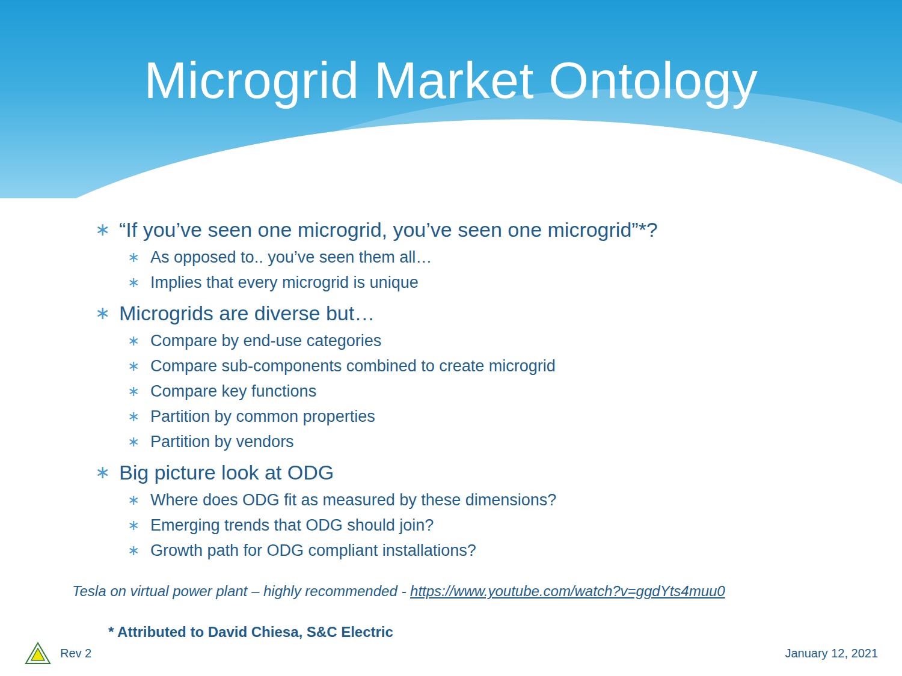Microgrid Market Ontology
“If you’ve seen one microgrid, you’ve seen one microgrid”*?
As opposed to.. you’ve seen them all…
Implies that every microgrid is unique
Microgrids are diverse but…
Compare by end-use categories
Compare sub-components combined to create microgrid
Compare key functions
Partition by common properties
Partition by vendors
Big picture look at ODG
Where does ODG fit as measured by these dimensions?
Emerging trends that ODG should join?
Growth path for ODG compliant installations?
Tesla on virtual power plant – highly recommended - https://www.youtube.com/watch?v=ggdYts4muu0
* Attributed to David Chiesa, S&C Electric
Rev 2
January 12, 2021